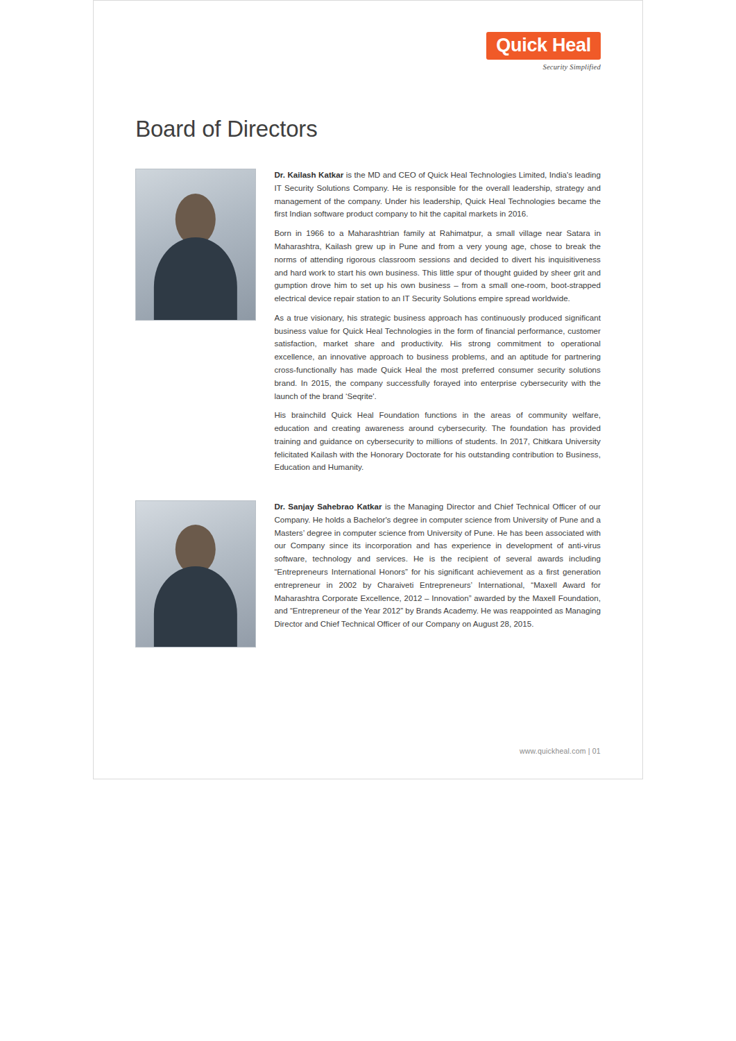Quick Heal
Security Simplified
Board of Directors
Dr. Kailash Katkar is the MD and CEO of Quick Heal Technologies Limited, India's leading IT Security Solutions Company. He is responsible for the overall leadership, strategy and management of the company. Under his leadership, Quick Heal Technologies became the first Indian software product company to hit the capital markets in 2016.
Born in 1966 to a Maharashtrian family at Rahimatpur, a small village near Satara in Maharashtra, Kailash grew up in Pune and from a very young age, chose to break the norms of attending rigorous classroom sessions and decided to divert his inquisitiveness and hard work to start his own business. This little spur of thought guided by sheer grit and gumption drove him to set up his own business – from a small one-room, boot-strapped electrical device repair station to an IT Security Solutions empire spread worldwide.
As a true visionary, his strategic business approach has continuously produced significant business value for Quick Heal Technologies in the form of financial performance, customer satisfaction, market share and productivity. His strong commitment to operational excellence, an innovative approach to business problems, and an aptitude for partnering cross-functionally has made Quick Heal the most preferred consumer security solutions brand. In 2015, the company successfully forayed into enterprise cybersecurity with the launch of the brand ‘Seqrite'.
His brainchild Quick Heal Foundation functions in the areas of community welfare, education and creating awareness around cybersecurity. The foundation has provided training and guidance on cybersecurity to millions of students. In 2017, Chitkara University felicitated Kailash with the Honorary Doctorate for his outstanding contribution to Business, Education and Humanity.
Dr. Sanjay Sahebrao Katkar is the Managing Director and Chief Technical Officer of our Company. He holds a Bachelor's degree in computer science from University of Pune and a Masters’ degree in computer science from University of Pune. He has been associated with our Company since its incorporation and has experience in development of anti-virus software, technology and services. He is the recipient of several awards including “Entrepreneurs International Honors” for his significant achievement as a first generation entrepreneur in 2002 by Charaiveti Entrepreneurs’ International, “Maxell Award for Maharashtra Corporate Excellence, 2012 – Innovation” awarded by the Maxell Foundation, and “Entrepreneur of the Year 2012” by Brands Academy. He was reappointed as Managing Director and Chief Technical Officer of our Company on August 28, 2015.
www.quickheal.com | 01